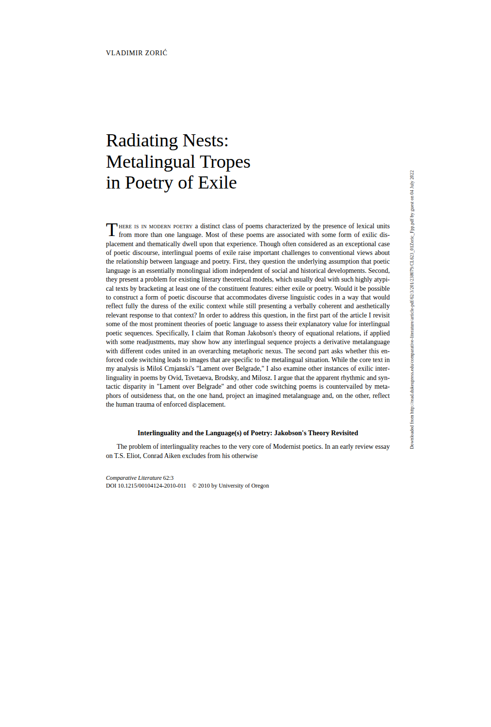Downloaded from http://read.dukeupress.edu/comparative-literature/article-pdf/62/3/201/238079/CL623_01Zoric_Fpp.pdf by guest on 04 July 2022
VLADIMIR ZORIĆ
Radiating Nests:
Metalingual Tropes
in Poetry of Exile
There is in modern poetry a distinct class of poems characterized by the presence of lexical units from more than one language. Most of these poems are associated with some form of exilic displacement and thematically dwell upon that experience. Though often considered as an exceptional case of poetic discourse, interlingual poems of exile raise important challenges to conventional views about the relationship between language and poetry. First, they question the underlying assumption that poetic language is an essentially monolingual idiom independent of social and historical developments. Second, they present a problem for existing literary theoretical models, which usually deal with such highly atypical texts by bracketing at least one of the constituent features: either exile or poetry. Would it be possible to construct a form of poetic discourse that accommodates diverse linguistic codes in a way that would reflect fully the duress of the exilic context while still presenting a verbally coherent and aesthetically relevant response to that context? In order to address this question, in the first part of the article I revisit some of the most prominent theories of poetic language to assess their explanatory value for interlingual poetic sequences. Specifically, I claim that Roman Jakobson's theory of equational relations, if applied with some readjustments, may show how any interlingual sequence projects a derivative metalanguage with different codes united in an overarching metaphoric nexus. The second part asks whether this enforced code switching leads to images that are specific to the metalingual situation. While the core text in my analysis is Miloš Crnjanski's "Lament over Belgrade," I also examine other instances of exilic interlinguality in poems by Ovid, Tsvetaeva, Brodsky, and Milosz. I argue that the apparent rhythmic and syntactic disparity in "Lament over Belgrade" and other code switching poems is countervailed by metaphors of outsideness that, on the one hand, project an imagined metalanguage and, on the other, reflect the human trauma of enforced displacement.
Interlinguality and the Language(s) of Poetry: Jakobson's Theory Revisited
The problem of interlinguality reaches to the very core of Modernist poetics. In an early review essay on T.S. Eliot, Conrad Aiken excludes from his otherwise
Comparative Literature 62:3
DOI 10.1215/00104124-2010-011 © 2010 by University of Oregon